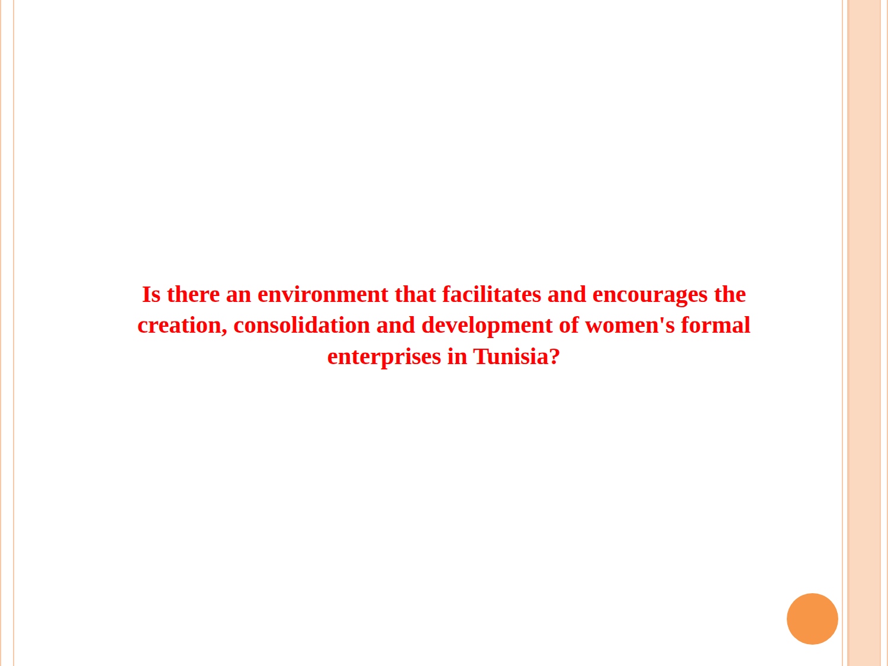Is there an environment that facilitates and encourages the creation, consolidation and development of women's formal enterprises in Tunisia?